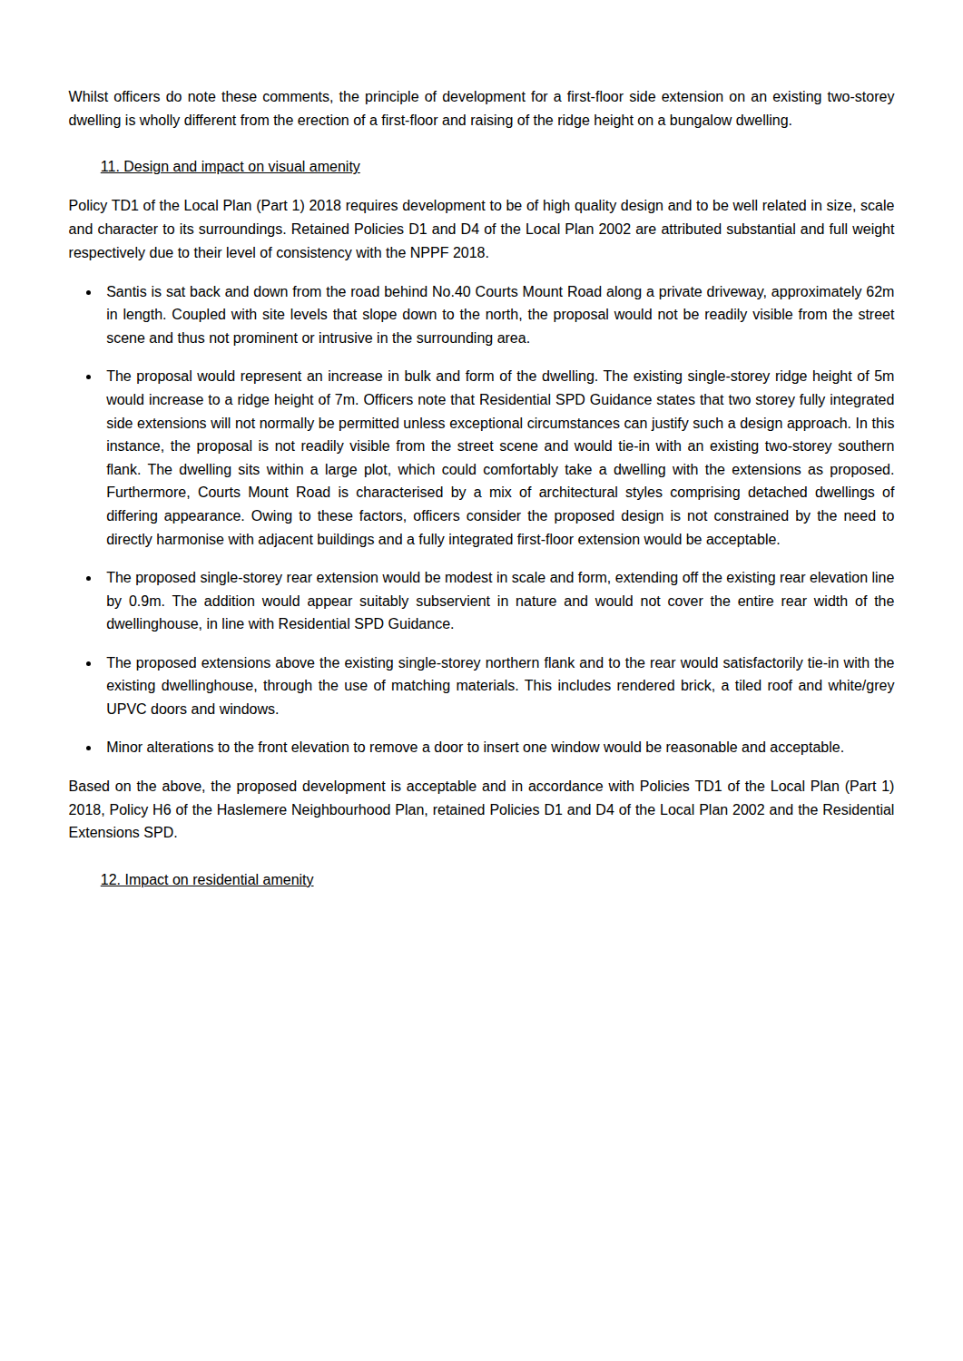Whilst officers do note these comments, the principle of development for a first-floor side extension on an existing two-storey dwelling is wholly different from the erection of a first-floor and raising of the ridge height on a bungalow dwelling.
11. Design and impact on visual amenity
Policy TD1 of the Local Plan (Part 1) 2018 requires development to be of high quality design and to be well related in size, scale and character to its surroundings. Retained Policies D1 and D4 of the Local Plan 2002 are attributed substantial and full weight respectively due to their level of consistency with the NPPF 2018.
Santis is sat back and down from the road behind No.40 Courts Mount Road along a private driveway, approximately 62m in length. Coupled with site levels that slope down to the north, the proposal would not be readily visible from the street scene and thus not prominent or intrusive in the surrounding area.
The proposal would represent an increase in bulk and form of the dwelling. The existing single-storey ridge height of 5m would increase to a ridge height of 7m. Officers note that Residential SPD Guidance states that two storey fully integrated side extensions will not normally be permitted unless exceptional circumstances can justify such a design approach. In this instance, the proposal is not readily visible from the street scene and would tie-in with an existing two-storey southern flank. The dwelling sits within a large plot, which could comfortably take a dwelling with the extensions as proposed. Furthermore, Courts Mount Road is characterised by a mix of architectural styles comprising detached dwellings of differing appearance. Owing to these factors, officers consider the proposed design is not constrained by the need to directly harmonise with adjacent buildings and a fully integrated first-floor extension would be acceptable.
The proposed single-storey rear extension would be modest in scale and form, extending off the existing rear elevation line by 0.9m. The addition would appear suitably subservient in nature and would not cover the entire rear width of the dwellinghouse, in line with Residential SPD Guidance.
The proposed extensions above the existing single-storey northern flank and to the rear would satisfactorily tie-in with the existing dwellinghouse, through the use of matching materials. This includes rendered brick, a tiled roof and white/grey UPVC doors and windows.
Minor alterations to the front elevation to remove a door to insert one window would be reasonable and acceptable.
Based on the above, the proposed development is acceptable and in accordance with Policies TD1 of the Local Plan (Part 1) 2018, Policy H6 of the Haslemere Neighbourhood Plan, retained Policies D1 and D4 of the Local Plan 2002 and the Residential Extensions SPD.
12. Impact on residential amenity